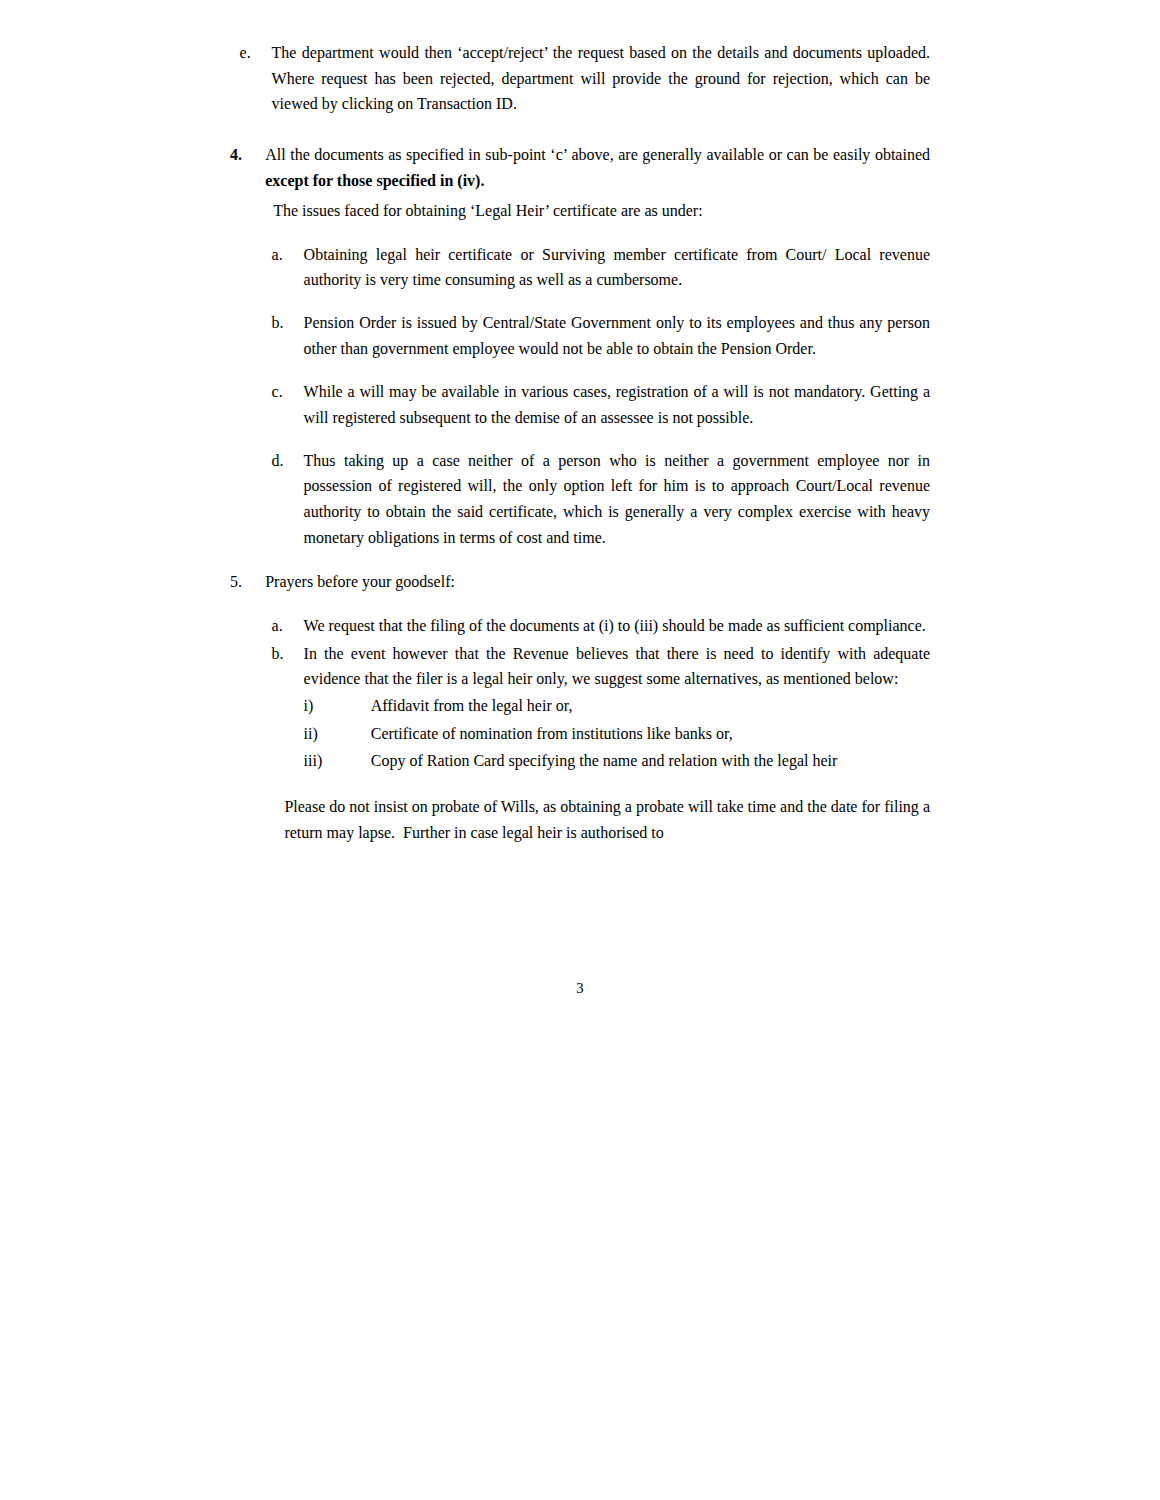e. The department would then ‘accept/reject’ the request based on the details and documents uploaded. Where request has been rejected, department will provide the ground for rejection, which can be viewed by clicking on Transaction ID.
4. All the documents as specified in sub-point ‘c’ above, are generally available or can be easily obtained except for those specified in (iv).
The issues faced for obtaining ‘Legal Heir’ certificate are as under:
a. Obtaining legal heir certificate or Surviving member certificate from Court/ Local revenue authority is very time consuming as well as a cumbersome.
b. Pension Order is issued by Central/State Government only to its employees and thus any person other than government employee would not be able to obtain the Pension Order.
c. While a will may be available in various cases, registration of a will is not mandatory. Getting a will registered subsequent to the demise of an assessee is not possible.
d. Thus taking up a case neither of a person who is neither a government employee nor in possession of registered will, the only option left for him is to approach Court/Local revenue authority to obtain the said certificate, which is generally a very complex exercise with heavy monetary obligations in terms of cost and time.
5. Prayers before your goodself:
a. We request that the filing of the documents at (i) to (iii) should be made as sufficient compliance.
b. In the event however that the Revenue believes that there is need to identify with adequate evidence that the filer is a legal heir only, we suggest some alternatives, as mentioned below:
i) Affidavit from the legal heir or,
ii) Certificate of nomination from institutions like banks or,
iii) Copy of Ration Card specifying the name and relation with the legal heir
Please do not insist on probate of Wills, as obtaining a probate will take time and the date for filing a return may lapse. Further in case legal heir is authorised to
3